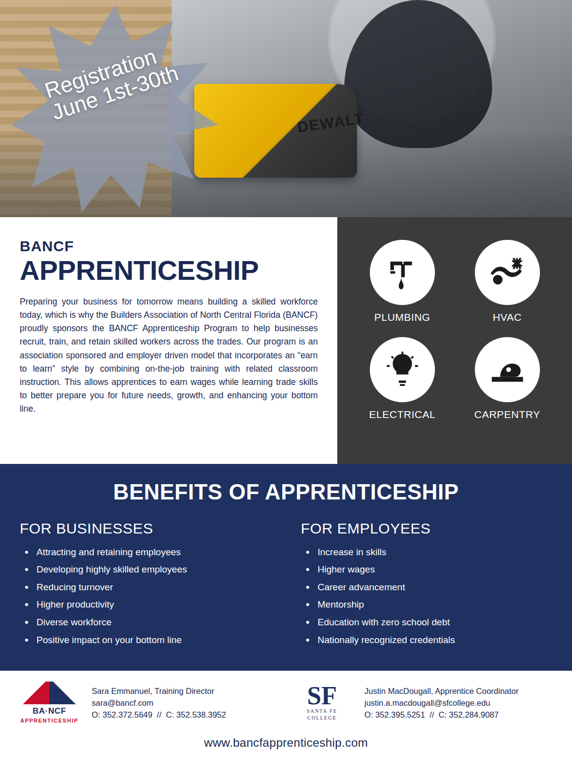DEWALT
Registration
June 1st-30th
BANCF
APPRENTICESHIP
Preparing your business for tomorrow means building a skilled workforce today, which is why the Builders Association of North Central Florida (BANCF) proudly sponsors the BANCF Apprenticeship Program to help businesses recruit, train, and retain skilled workers across the trades. Our program is an association sponsored and employer driven model that incorporates an “earn to learn” style by combining on-the-job training with related classroom instruction. This allows apprentices to earn wages while learning trade skills to better prepare you for future needs, growth, and enhancing your bottom line.
PLUMBING
HVAC
ELECTRICAL
CARPENTRY
BENEFITS OF APPRENTICESHIP
FOR BUSINESSES
Attracting and retaining employees
Developing highly skilled employees
Reducing turnover
Higher productivity
Diverse workforce
Positive impact on your bottom line
FOR EMPLOYEES
Increase in skills
Higher wages
Career advancement
Mentorship
Education with zero school debt
Nationally recognized credentials
BA·NCF
APPRENTICESHIP
Sara Emmanuel, Training Director
sara@bancf.com
O: 352.372.5649 // C: 352.538.3952
SF
SANTA FE
COLLEGE
Justin MacDougall, Apprentice Coordinator
justin.a.macdougall@sfcollege.edu
O: 352.395.5251 // C: 352.284.9087
www.bancfapprenticeship.com